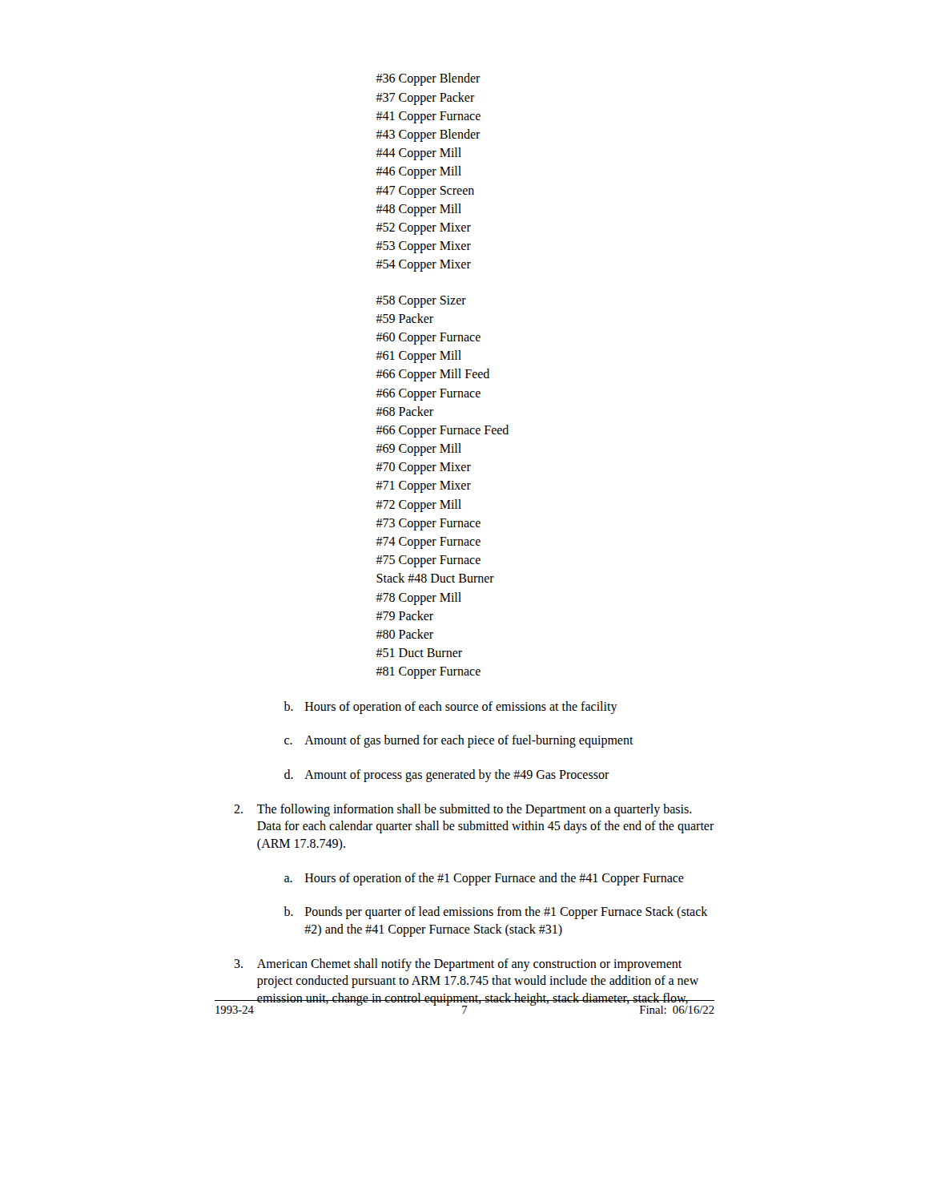#36 Copper Blender
#37 Copper Packer
#41 Copper Furnace
#43 Copper Blender
#44 Copper Mill
#46 Copper Mill
#47 Copper Screen
#48 Copper Mill
#52 Copper Mixer
#53 Copper Mixer
#54 Copper Mixer
#58 Copper Sizer
#59 Packer
#60 Copper Furnace
#61 Copper Mill
#66 Copper Mill Feed
#66 Copper Furnace
#68 Packer
#66 Copper Furnace Feed
#69 Copper Mill
#70 Copper Mixer
#71 Copper Mixer
#72 Copper Mill
#73 Copper Furnace
#74 Copper Furnace
#75 Copper Furnace
Stack #48 Duct Burner
#78 Copper Mill
#79 Packer
#80 Packer
#51 Duct Burner
#81 Copper Furnace
b.
Hours of operation of each source of emissions at the facility
c.
Amount of gas burned for each piece of fuel-burning equipment
d.
Amount of process gas generated by the #49 Gas Processor
2.
The following information shall be submitted to the Department on a quarterly basis. Data for each calendar quarter shall be submitted within 45 days of the end of the quarter (ARM 17.8.749).
a.
Hours of operation of the #1 Copper Furnace and the #41 Copper Furnace
b.
Pounds per quarter of lead emissions from the #1 Copper Furnace Stack (stack #2) and the #41 Copper Furnace Stack (stack #31)
3.
American Chemet shall notify the Department of any construction or improvement project conducted pursuant to ARM 17.8.745 that would include the addition of a new emission unit, change in control equipment, stack height, stack diameter, stack flow,
1993-24 7 Final: 06/16/22